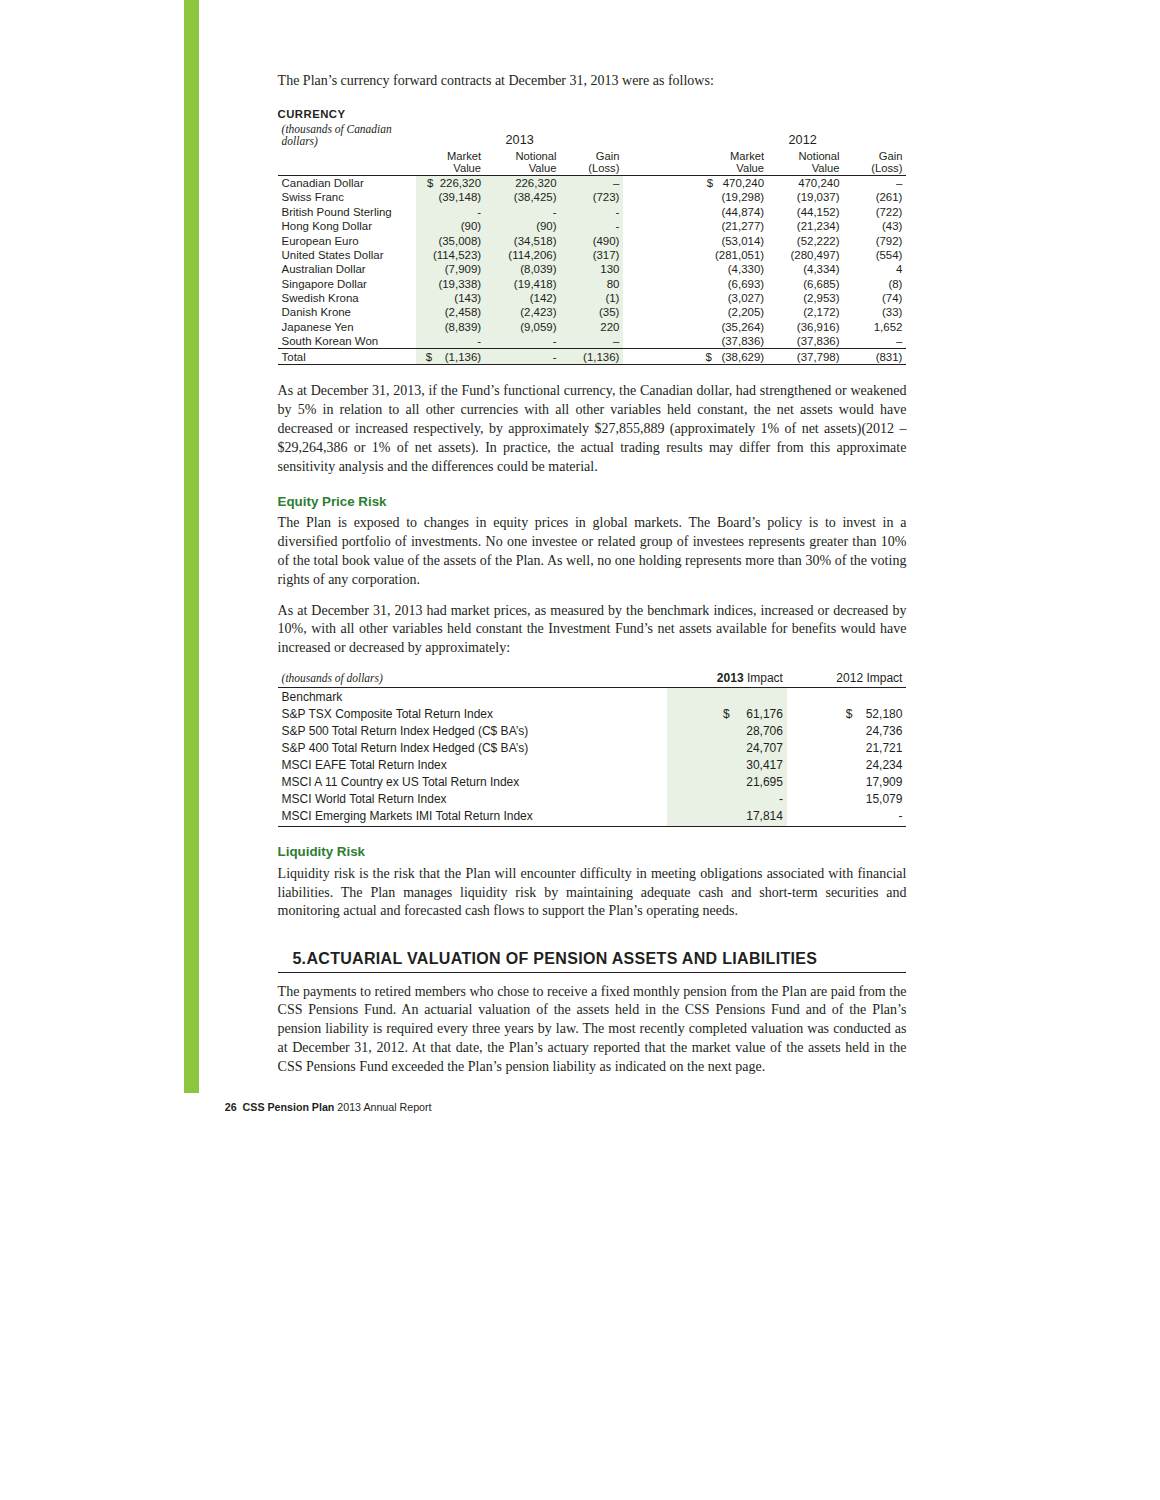The Plan’s currency forward contracts at December 31, 2013 were as follows:
CURRENCY
| (thousands of Canadian dollars) | 2013 | | 2012 |
| | Market Value | Notional Value | Gain (Loss) | | Market Value | Notional Value | Gain (Loss) |
| Canadian Dollar | $ 226,320 | 226,320 | – | | $ 470,240 | 470,240 | – |
| Swiss Franc | (39,148) | (38,425) | (723) | | (19,298) | (19,037) | (261) |
| British Pound Sterling | - | - | - | | (44,874) | (44,152) | (722) |
| Hong Kong Dollar | (90) | (90) | - | | (21,277) | (21,234) | (43) |
| European Euro | (35,008) | (34,518) | (490) | | (53,014) | (52,222) | (792) |
| United States Dollar | (114,523) | (114,206) | (317) | | (281,051) | (280,497) | (554) |
| Australian Dollar | (7,909) | (8,039) | 130 | | (4,330) | (4,334) | 4 |
| Singapore Dollar | (19,338) | (19,418) | 80 | | (6,693) | (6,685) | (8) |
| Swedish Krona | (143) | (142) | (1) | | (3,027) | (2,953) | (74) |
| Danish Krone | (2,458) | (2,423) | (35) | | (2,205) | (2,172) | (33) |
| Japanese Yen | (8,839) | (9,059) | 220 | | (35,264) | (36,916) | 1,652 |
| South Korean Won | - | - | – | | (37,836) | (37,836) | – |
| Total | $ (1,136) | - | (1,136) | | $ (38,629) | (37,798) | (831) |
As at December 31, 2013, if the Fund’s functional currency, the Canadian dollar, had strengthened or weakened by 5% in relation to all other currencies with all other variables held constant, the net assets would have decreased or increased respectively, by approximately $27,855,889 (approximately 1% of net assets)(2012 – $29,264,386 or 1% of net assets). In practice, the actual trading results may differ from this approximate sensitivity analysis and the differences could be material.
Equity Price Risk
The Plan is exposed to changes in equity prices in global markets. The Board’s policy is to invest in a diversified portfolio of investments. No one investee or related group of investees represents greater than 10% of the total book value of the assets of the Plan. As well, no one holding represents more than 30% of the voting rights of any corporation.
As at December 31, 2013 had market prices, as measured by the benchmark indices, increased or decreased by 10%, with all other variables held constant the Investment Fund’s net assets available for benefits would have increased or decreased by approximately:
| (thousands of dollars) | 2013 Impact | 2012 Impact |
| Benchmark | | |
| S&P TSX Composite Total Return Index | $ 61,176 | $ 52,180 |
| S&P 500 Total Return Index Hedged (C$ BA’s) | 28,706 | 24,736 |
| S&P 400 Total Return Index Hedged (C$ BA’s) | 24,707 | 21,721 |
| MSCI EAFE Total Return Index | 30,417 | 24,234 |
| MSCI A 11 Country ex US Total Return Index | 21,695 | 17,909 |
| MSCI World Total Return Index | - | 15,079 |
| MSCI Emerging Markets IMI Total Return Index | 17,814 | - |
Liquidity Risk
Liquidity risk is the risk that the Plan will encounter difficulty in meeting obligations associated with financial liabilities. The Plan manages liquidity risk by maintaining adequate cash and short-term securities and monitoring actual and forecasted cash flows to support the Plan’s operating needs.
5. ACTUARIAL VALUATION OF PENSION ASSETS AND LIABILITIES
The payments to retired members who chose to receive a fixed monthly pension from the Plan are paid from the CSS Pensions Fund. An actuarial valuation of the assets held in the CSS Pensions Fund and of the Plan’s pension liability is required every three years by law. The most recently completed valuation was conducted as at December 31, 2012. At that date, the Plan’s actuary reported that the market value of the assets held in the CSS Pensions Fund exceeded the Plan’s pension liability as indicated on the next page.
26 CSS Pension Plan 2013 Annual Report